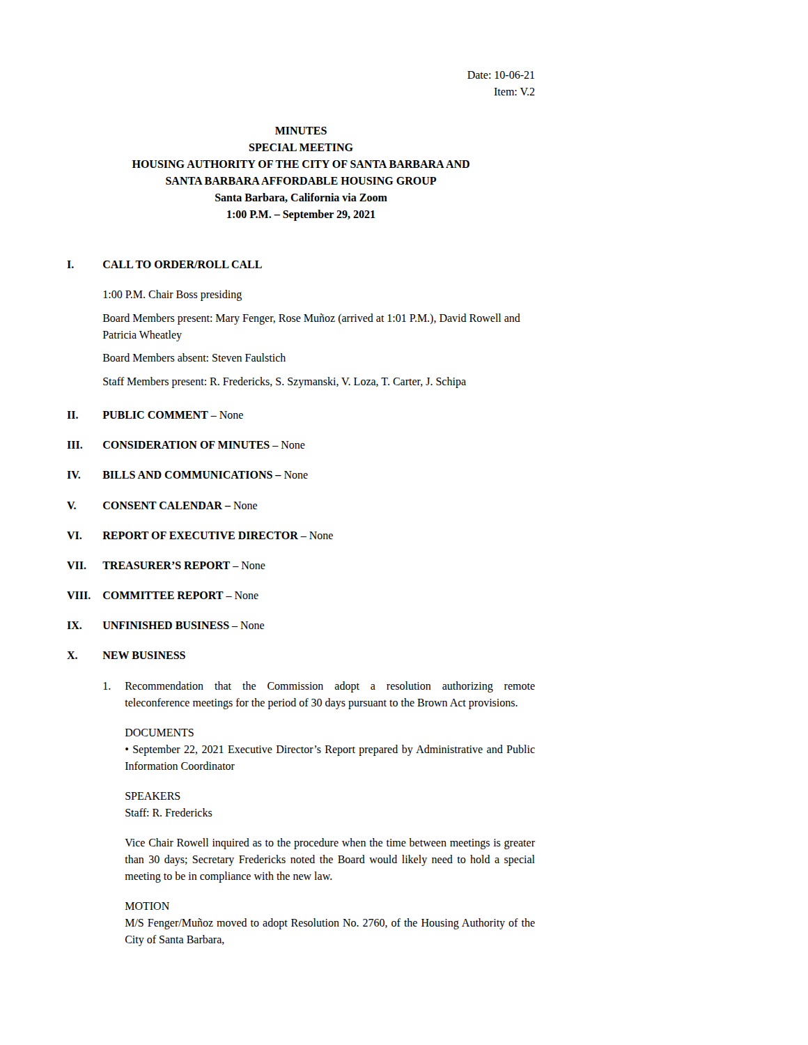Date: 10-06-21
Item: V.2
MINUTES
SPECIAL MEETING
HOUSING AUTHORITY OF THE CITY OF SANTA BARBARA AND
SANTA BARBARA AFFORDABLE HOUSING GROUP
Santa Barbara, California via Zoom
1:00 P.M. – September 29, 2021
I.
CALL TO ORDER/ROLL CALL
1:00 P.M. Chair Boss presiding
Board Members present: Mary Fenger, Rose Muñoz (arrived at 1:01 P.M.), David Rowell and Patricia Wheatley
Board Members absent: Steven Faulstich
Staff Members present: R. Fredericks, S. Szymanski, V. Loza, T. Carter, J. Schipa
II.
PUBLIC COMMENT – None
III.
CONSIDERATION OF MINUTES – None
IV.
BILLS AND COMMUNICATIONS – None
V.
CONSENT CALENDAR – None
VI.
REPORT OF EXECUTIVE DIRECTOR – None
VII.
TREASURER’S REPORT – None
VIII.
COMMITTEE REPORT – None
IX.
UNFINISHED BUSINESS – None
X.
NEW BUSINESS
1.
Recommendation that the Commission adopt a resolution authorizing remote teleconference meetings for the period of 30 days pursuant to the Brown Act provisions.
DOCUMENTS
• September 22, 2021 Executive Director’s Report prepared by Administrative and Public Information Coordinator
SPEAKERS
Staff: R. Fredericks
Vice Chair Rowell inquired as to the procedure when the time between meetings is greater than 30 days; Secretary Fredericks noted the Board would likely need to hold a special meeting to be in compliance with the new law.
MOTION
M/S Fenger/Muñoz moved to adopt Resolution No. 2760, of the Housing Authority of the City of Santa Barbara,